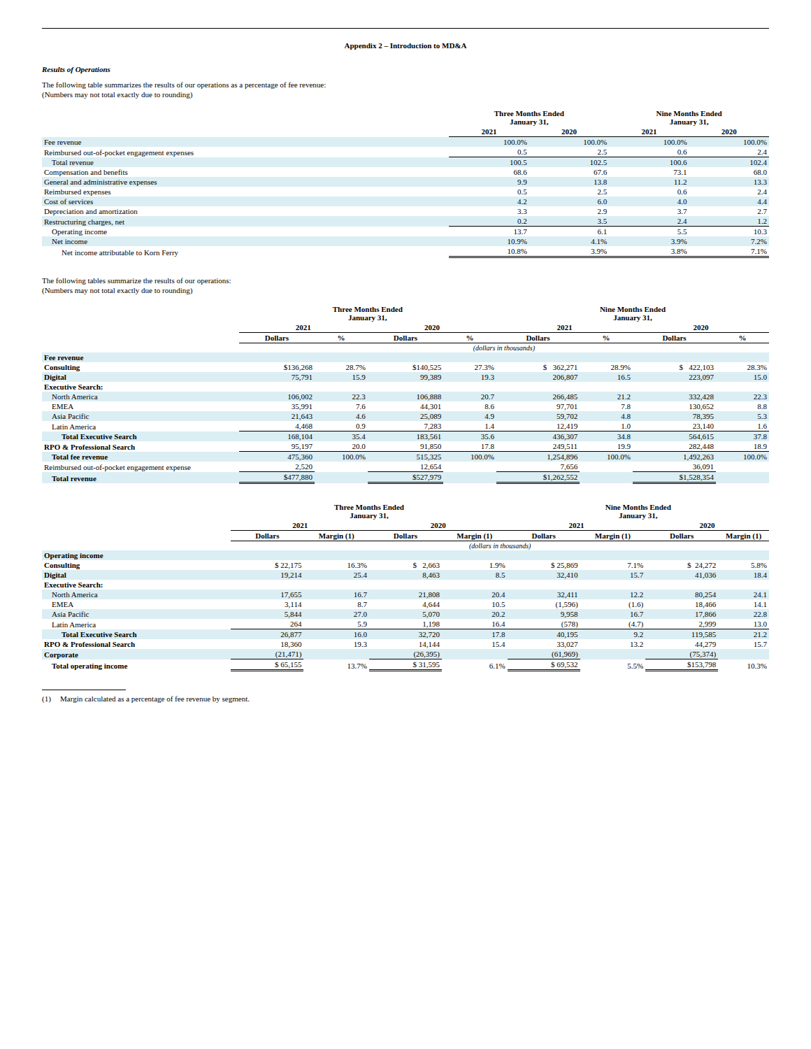Appendix 2 – Introduction to MD&A
Results of Operations
The following table summarizes the results of our operations as a percentage of fee revenue:
(Numbers may not total exactly due to rounding)
| | Three Months Ended January 31, | Nine Months Ended January 31, |
| | 2021 | 2020 | 2021 | 2020 |
| Fee revenue | 100.0% | 100.0% | 100.0% | 100.0% |
| Reimbursed out-of-pocket engagement expenses | 0.5 | 2.5 | 0.6 | 2.4 |
| Total revenue | 100.5 | 102.5 | 100.6 | 102.4 |
| Compensation and benefits | 68.6 | 67.6 | 73.1 | 68.0 |
| General and administrative expenses | 9.9 | 13.8 | 11.2 | 13.3 |
| Reimbursed expenses | 0.5 | 2.5 | 0.6 | 2.4 |
| Cost of services | 4.2 | 6.0 | 4.0 | 4.4 |
| Depreciation and amortization | 3.3 | 2.9 | 3.7 | 2.7 |
| Restructuring charges, net | 0.2 | 3.5 | 2.4 | 1.2 |
| Operating income | 13.7 | 6.1 | 5.5 | 10.3 |
| Net income | 10.9% | 4.1% | 3.9% | 7.2% |
| Net income attributable to Korn Ferry | 10.8% | 3.9% | 3.8% | 7.1% |
The following tables summarize the results of our operations:
(Numbers may not total exactly due to rounding)
| | Three Months Ended January 31, | Nine Months Ended January 31, |
| | 2021 | 2020 | 2021 | 2020 |
| | Dollars | % | Dollars | % | Dollars | % | Dollars | % |
| | (dollars in thousands) |
| Fee revenue | |
| Consulting | $136,268 | 28.7% | $140,525 | 27.3% | $ 362,271 | 28.9% | $ 422,103 | 28.3% |
| Digital | 75,791 | 15.9 | 99,389 | 19.3 | 206,807 | 16.5 | 223,097 | 15.0 |
| Executive Search: | |
| North America | 106,002 | 22.3 | 106,888 | 20.7 | 266,485 | 21.2 | 332,428 | 22.3 |
| EMEA | 35,991 | 7.6 | 44,301 | 8.6 | 97,701 | 7.8 | 130,652 | 8.8 |
| Asia Pacific | 21,643 | 4.6 | 25,089 | 4.9 | 59,702 | 4.8 | 78,395 | 5.3 |
| Latin America | 4,468 | 0.9 | 7,283 | 1.4 | 12,419 | 1.0 | 23,140 | 1.6 |
| Total Executive Search | 168,104 | 35.4 | 183,561 | 35.6 | 436,307 | 34.8 | 564,615 | 37.8 |
| RPO & Professional Search | 95,197 | 20.0 | 91,850 | 17.8 | 249,511 | 19.9 | 282,448 | 18.9 |
| Total fee revenue | 475,360 | 100.0% | 515,325 | 100.0% | 1,254,896 | 100.0% | 1,492,263 | 100.0% |
| Reimbursed out-of-pocket engagement expense | 2,520 | | 12,654 | | 7,656 | | 36,091 | |
| Total revenue | $477,880 | | $527,979 | | $1,262,552 | | $1,528,354 | |
| | Three Months Ended January 31, | Nine Months Ended January 31, |
| | 2021 | 2020 | 2021 | 2020 |
| | Dollars | Margin (1) | Dollars | Margin (1) | Dollars | Margin (1) | Dollars | Margin (1) |
| | (dollars in thousands) |
| Operating income | |
| Consulting | $ 22,175 | 16.3% | $ 2,663 | 1.9% | $ 25,869 | 7.1% | $ 24,272 | 5.8% |
| Digital | 19,214 | 25.4 | 8,463 | 8.5 | 32,410 | 15.7 | 41,036 | 18.4 |
| Executive Search: | |
| North America | 17,655 | 16.7 | 21,808 | 20.4 | 32,411 | 12.2 | 80,254 | 24.1 |
| EMEA | 3,114 | 8.7 | 4,644 | 10.5 | (1,596) | (1.6) | 18,466 | 14.1 |
| Asia Pacific | 5,844 | 27.0 | 5,070 | 20.2 | 9,958 | 16.7 | 17,866 | 22.8 |
| Latin America | 264 | 5.9 | 1,198 | 16.4 | (578) | (4.7) | 2,999 | 13.0 |
| Total Executive Search | 26,877 | 16.0 | 32,720 | 17.8 | 40,195 | 9.2 | 119,585 | 21.2 |
| RPO & Professional Search | 18,360 | 19.3 | 14,144 | 15.4 | 33,027 | 13.2 | 44,279 | 15.7 |
| Corporate | (21,471) | | (26,395) | | (61,969) | | (75,374) | |
| Total operating income | $ 65,155 | 13.7% | $ 31,595 | 6.1% | $ 69,532 | 5.5% | $153,798 | 10.3% |
(1) Margin calculated as a percentage of fee revenue by segment.